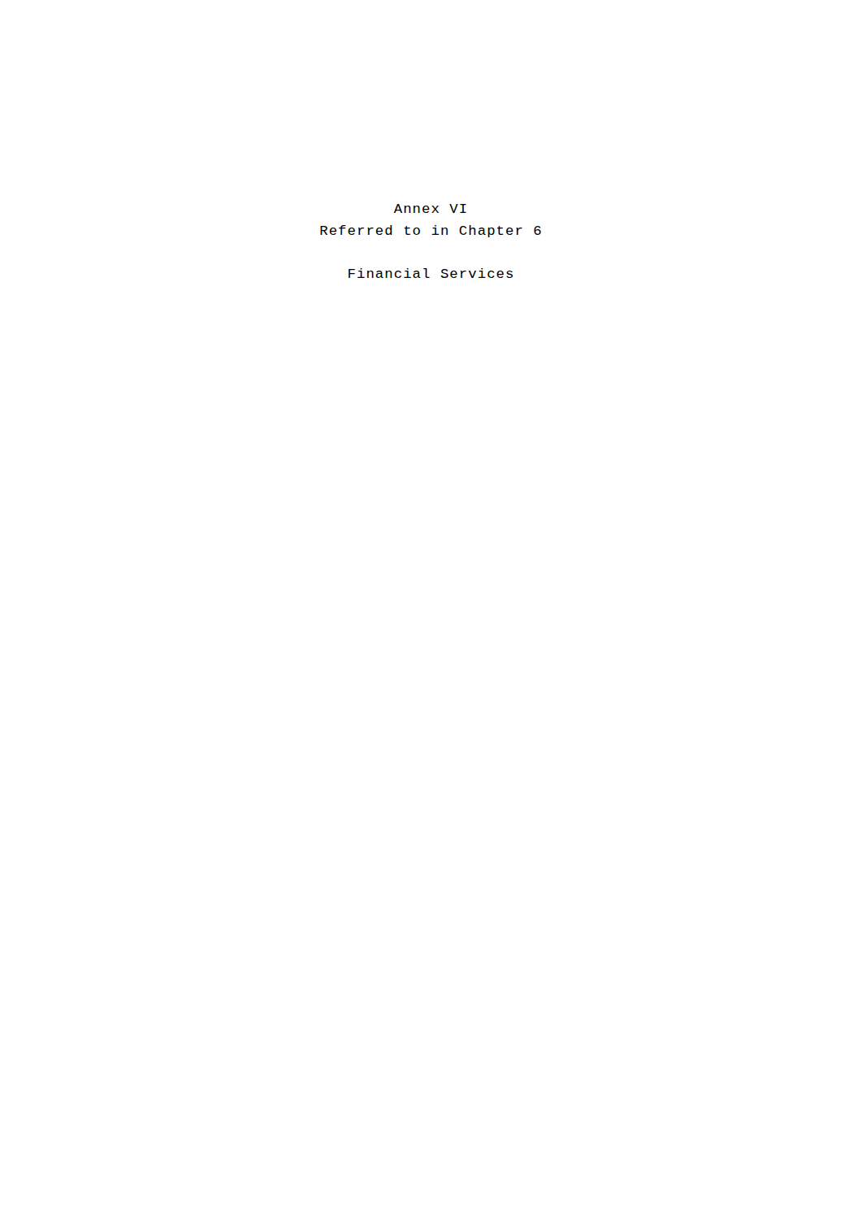Annex VI
Referred to in Chapter 6
Financial Services